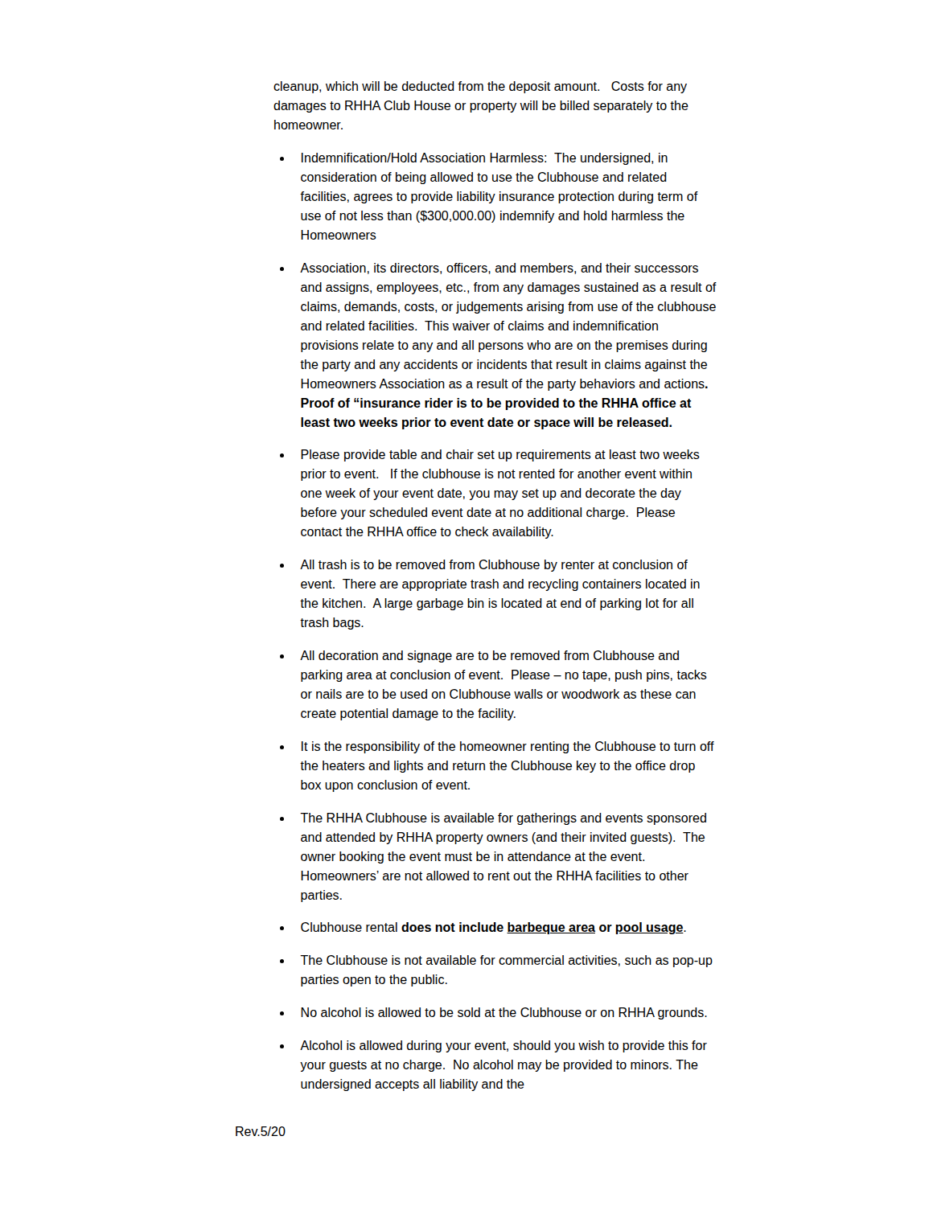cleanup, which will be deducted from the deposit amount. Costs for any damages to RHHA Club House or property will be billed separately to the homeowner.
Indemnification/Hold Association Harmless: The undersigned, in consideration of being allowed to use the Clubhouse and related facilities, agrees to provide liability insurance protection during term of use of not less than ($300,000.00) indemnify and hold harmless the Homeowners
Association, its directors, officers, and members, and their successors and assigns, employees, etc., from any damages sustained as a result of claims, demands, costs, or judgements arising from use of the clubhouse and related facilities. This waiver of claims and indemnification provisions relate to any and all persons who are on the premises during the party and any accidents or incidents that result in claims against the Homeowners Association as a result of the party behaviors and actions. Proof of “insurance rider is to be provided to the RHHA office at least two weeks prior to event date or space will be released.
Please provide table and chair set up requirements at least two weeks prior to event. If the clubhouse is not rented for another event within one week of your event date, you may set up and decorate the day before your scheduled event date at no additional charge. Please contact the RHHA office to check availability.
All trash is to be removed from Clubhouse by renter at conclusion of event. There are appropriate trash and recycling containers located in the kitchen. A large garbage bin is located at end of parking lot for all trash bags.
All decoration and signage are to be removed from Clubhouse and parking area at conclusion of event. Please – no tape, push pins, tacks or nails are to be used on Clubhouse walls or woodwork as these can create potential damage to the facility.
It is the responsibility of the homeowner renting the Clubhouse to turn off the heaters and lights and return the Clubhouse key to the office drop box upon conclusion of event.
The RHHA Clubhouse is available for gatherings and events sponsored and attended by RHHA property owners (and their invited guests). The owner booking the event must be in attendance at the event. Homeowners’ are not allowed to rent out the RHHA facilities to other parties.
Clubhouse rental does not include barbeque area or pool usage.
The Clubhouse is not available for commercial activities, such as pop-up parties open to the public.
No alcohol is allowed to be sold at the Clubhouse or on RHHA grounds.
Alcohol is allowed during your event, should you wish to provide this for your guests at no charge. No alcohol may be provided to minors. The undersigned accepts all liability and the
Rev.5/20